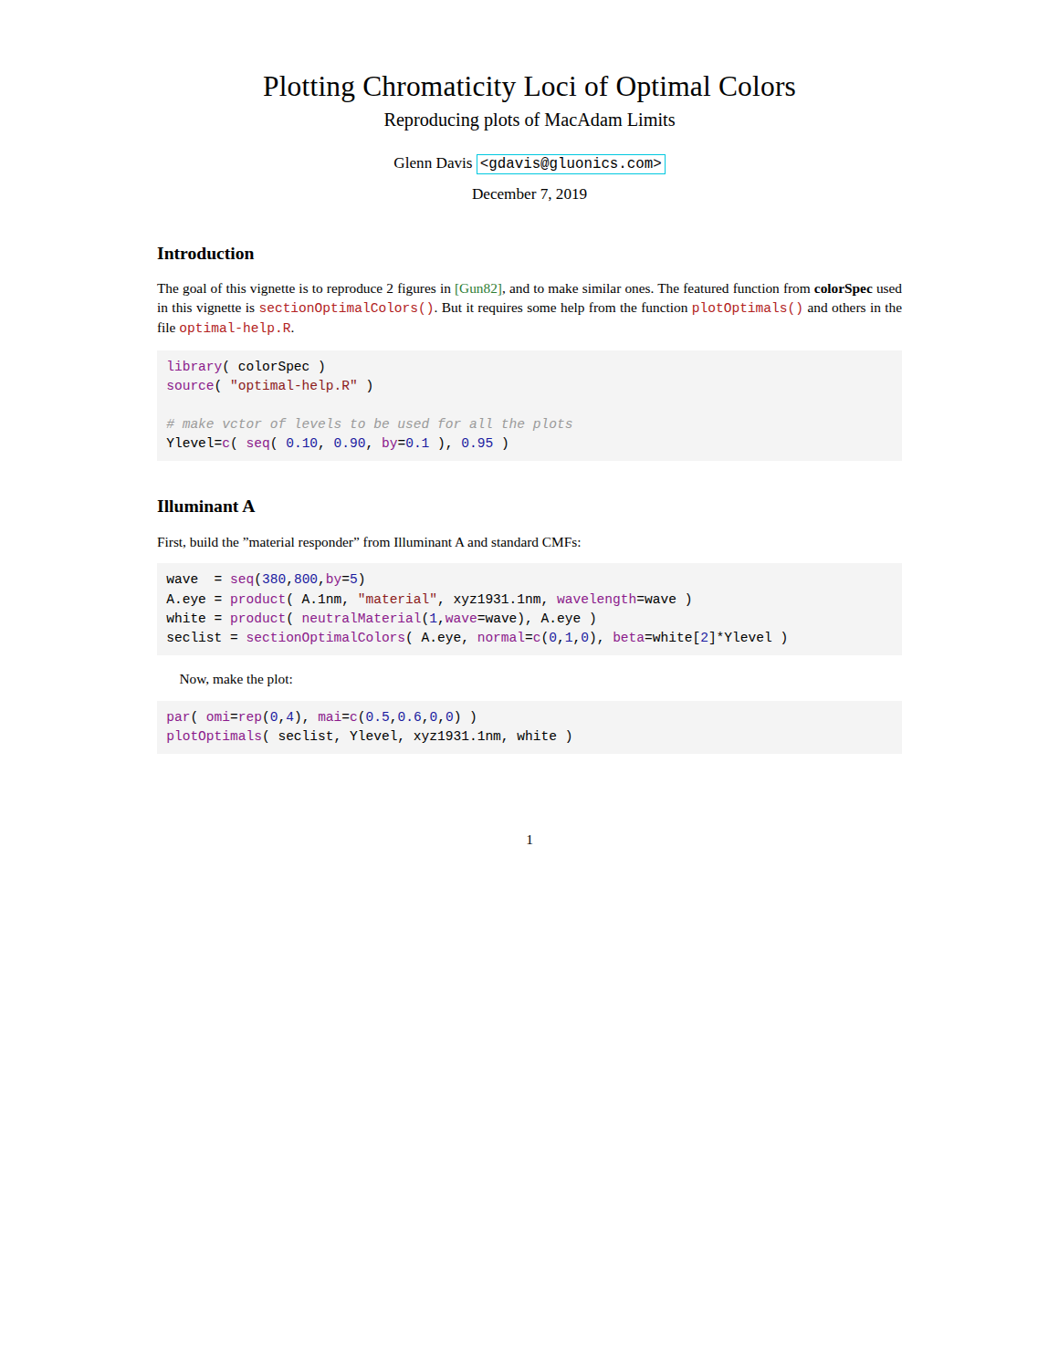Plotting Chromaticity Loci of Optimal Colors
Reproducing plots of MacAdam Limits
Glenn Davis <gdavis@gluonics.com>
December 7, 2019
Introduction
The goal of this vignette is to reproduce 2 figures in [Gun82], and to make similar ones. The featured function from colorSpec used in this vignette is sectionOptimalColors(). But it requires some help from the function plotOptimals() and others in the file optimal-help.R.
library( colorSpec )
source( "optimal-help.R" )

# make vctor of levels to be used for all the plots
Ylevel=c( seq( 0.10, 0.90, by=0.1 ), 0.95 )
Illuminant A
First, build the ”material responder” from Illuminant A and standard CMFs:
wave  = seq(380,800,by=5)
A.eye = product( A.1nm, "material", xyz1931.1nm, wavelength=wave )
white = product( neutralMaterial(1,wave=wave), A.eye )
seclist = sectionOptimalColors( A.eye, normal=c(0,1,0), beta=white[2]*Ylevel )
Now, make the plot:
par( omi=rep(0,4), mai=c(0.5,0.6,0,0) )
plotOptimals( seclist, Ylevel, xyz1931.1nm, white )
1